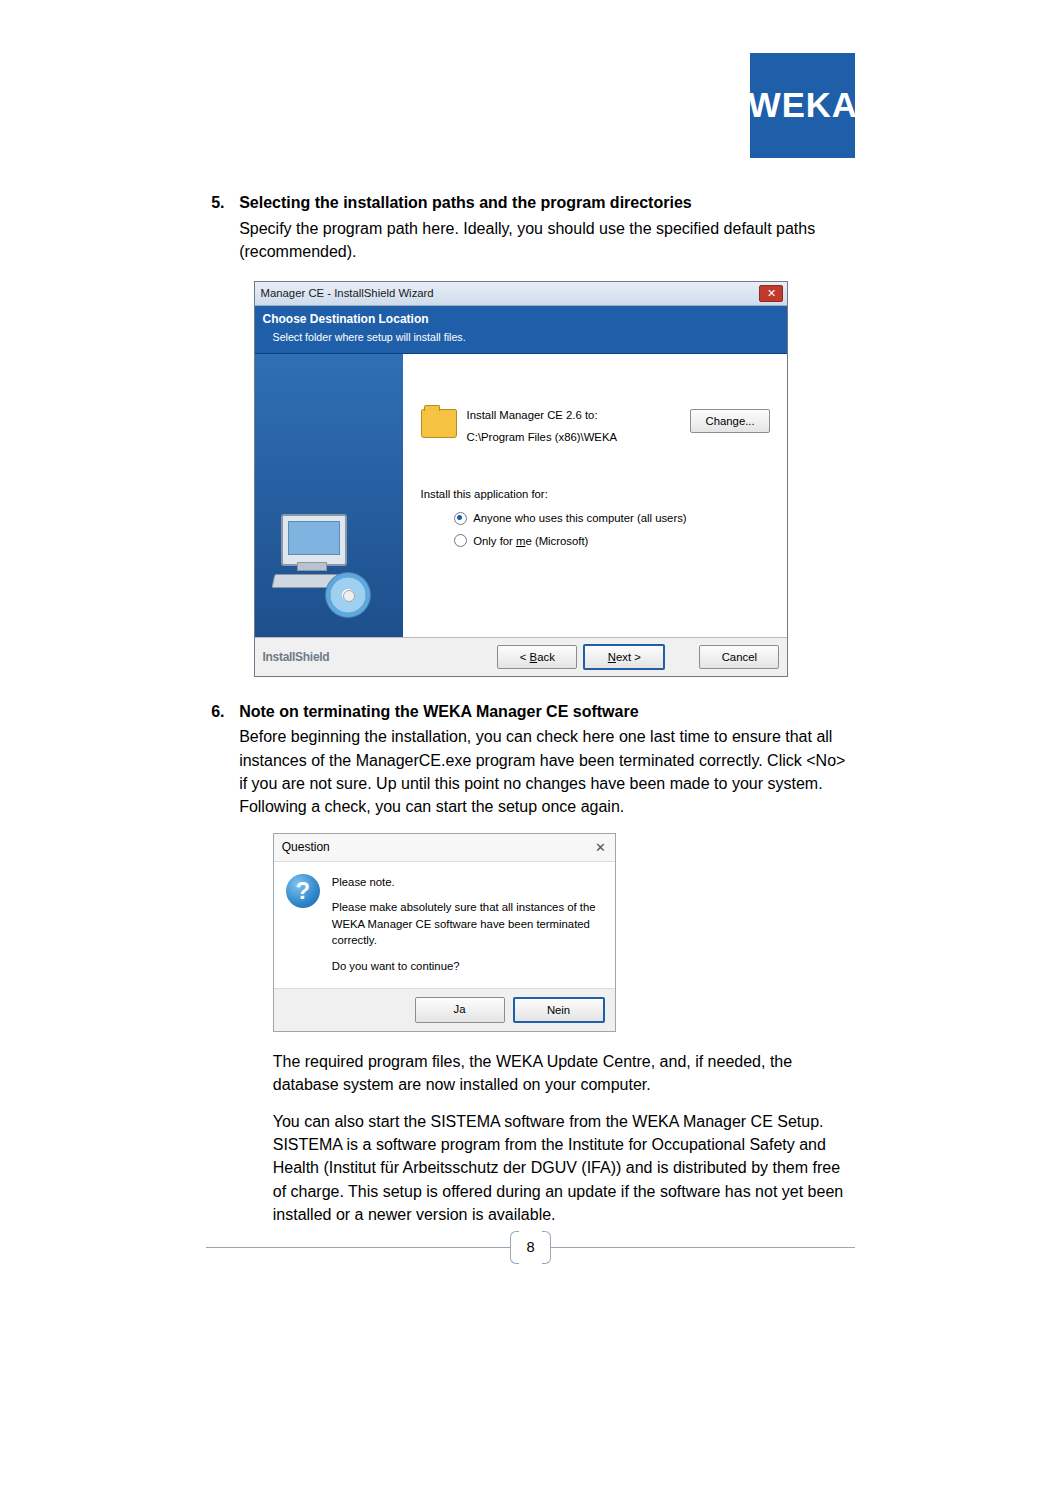WEKA
Selecting the installation paths and the program directories
Specify the program path here. Ideally, you should use the specified default paths (recommended).
Manager CE - InstallShield Wizard ✕
Choose Destination Location
Select folder where setup will install files.
Change...
Install Manager CE 2.6 to:
C:\Program Files (x86)\WEKA
Install this application for:
Anyone who uses this computer (all users)
Only for me (Microsoft)
InstallShield
< Back Next > Cancel
Note on terminating the WEKA Manager CE software
Before beginning the installation, you can check here one last time to ensure that all instances of the ManagerCE.exe program have been terminated correctly. Click <No> if you are not sure. Up until this point no changes have been made to your system. Following a check, you can start the setup once again.
Question ✕
?
Please note.
Please make absolutely sure that all instances of the WEKA Manager CE software have been terminated correctly.
Do you want to continue?
Ja Nein
The required program files, the WEKA Update Centre, and, if needed, the database system are now installed on your computer.
You can also start the SISTEMA software from the WEKA Manager CE Setup. SISTEMA is a software program from the Institute for Occupational Safety and Health (Institut für Arbeitsschutz der DGUV (IFA)) and is distributed by them free of charge. This setup is offered during an update if the software has not yet been installed or a newer version is available.
8